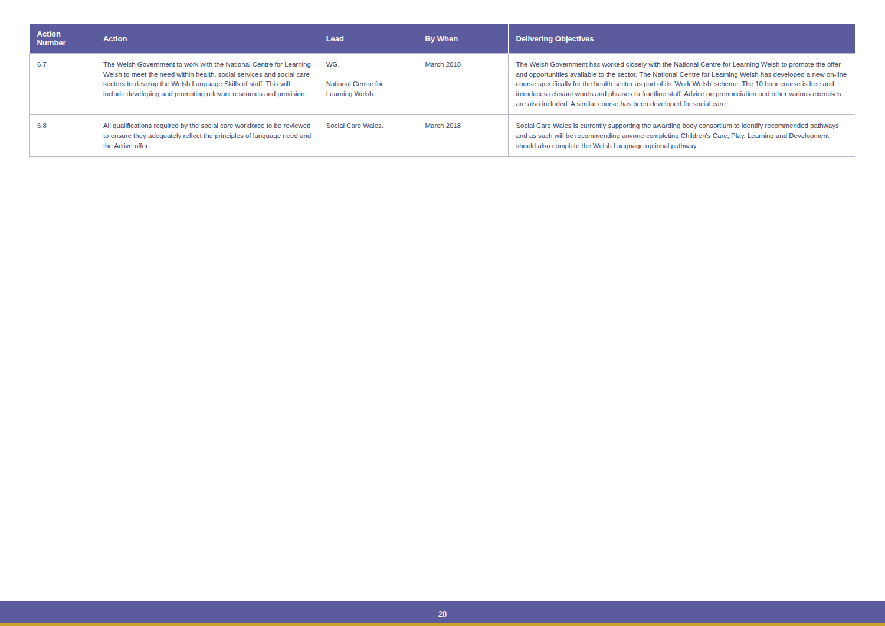| Action Number | Action | Lead | By When | Delivering Objectives |
| --- | --- | --- | --- | --- |
| 6.7 | The Welsh Government to work with the National Centre for Learning Welsh to meet the need within health, social services and social care sectors to develop the Welsh Language Skills of staff. This will include developing and promoting relevant resources and provision. | WG. National Centre for Learning Welsh. | March 2018 | The Welsh Government has worked closely with the National Centre for Learning Welsh to promote the offer and opportunities available to the sector. The National Centre for Learning Welsh has developed a new on-line course specifically for the health sector as part of its 'Work Welsh' scheme. The 10 hour course is free and introduces relevant words and phrases to frontline staff. Advice on pronunciation and other various exercises are also included. A similar course has been developed for social care. |
| 6.8 | All qualifications required by the social care workforce to be reviewed to ensure they adequately reflect the principles of language need and the Active offer. | Social Care Wales. | March 2018 | Social Care Wales is currently supporting the awarding body consortium to identify recommended pathways and as such will be recommending anyone completing Children's Care, Play, Learning and Development should also complete the Welsh Language optional pathway. |
28